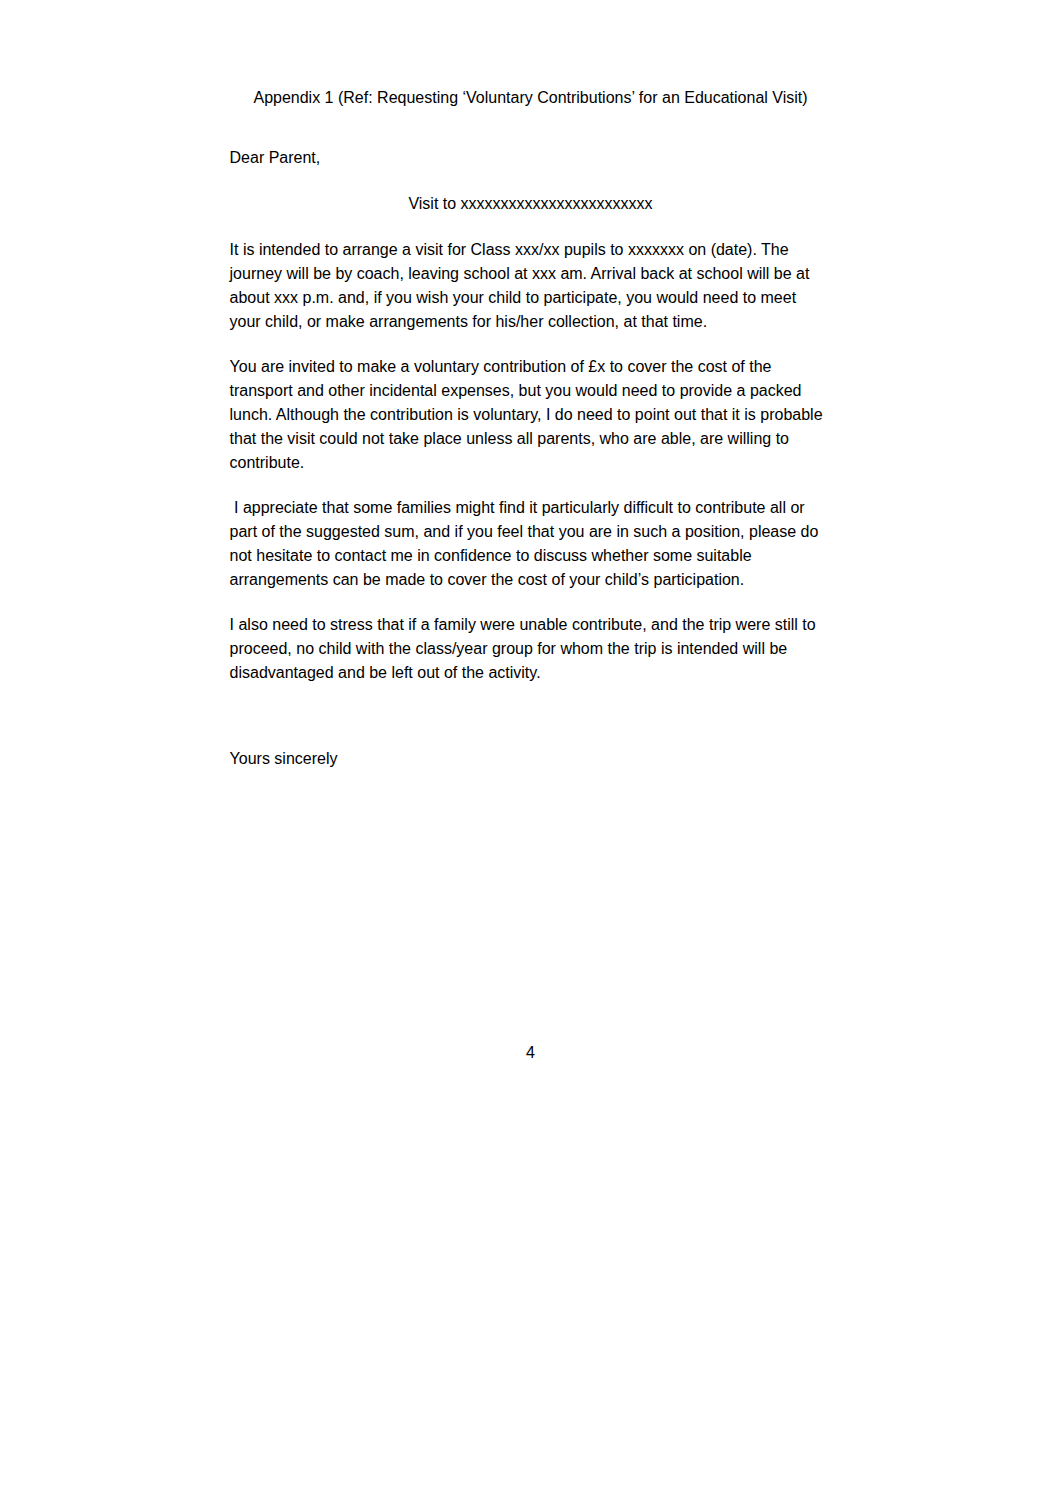Appendix 1 (Ref: Requesting ‘Voluntary Contributions’ for an Educational Visit)
Dear Parent,
Visit to xxxxxxxxxxxxxxxxxxxxxxxx
It is intended to arrange a visit for Class xxx/xx pupils to xxxxxxx on (date). The journey will be by coach, leaving school at xxx am. Arrival back at school will be at about xxx p.m. and, if you wish your child to participate, you would need to meet your child, or make arrangements for his/her collection, at that time.
You are invited to make a voluntary contribution of £x to cover the cost of the transport and other incidental expenses, but you would need to provide a packed lunch. Although the contribution is voluntary, I do need to point out that it is probable that the visit could not take place unless all parents, who are able, are willing to contribute.
I appreciate that some families might find it particularly difficult to contribute all or part of the suggested sum, and if you feel that you are in such a position, please do not hesitate to contact me in confidence to discuss whether some suitable arrangements can be made to cover the cost of your child’s participation.
I also need to stress that if a family were unable contribute, and the trip were still to proceed, no child with the class/year group for whom the trip is intended will be disadvantaged and be left out of the activity.
Yours sincerely
4